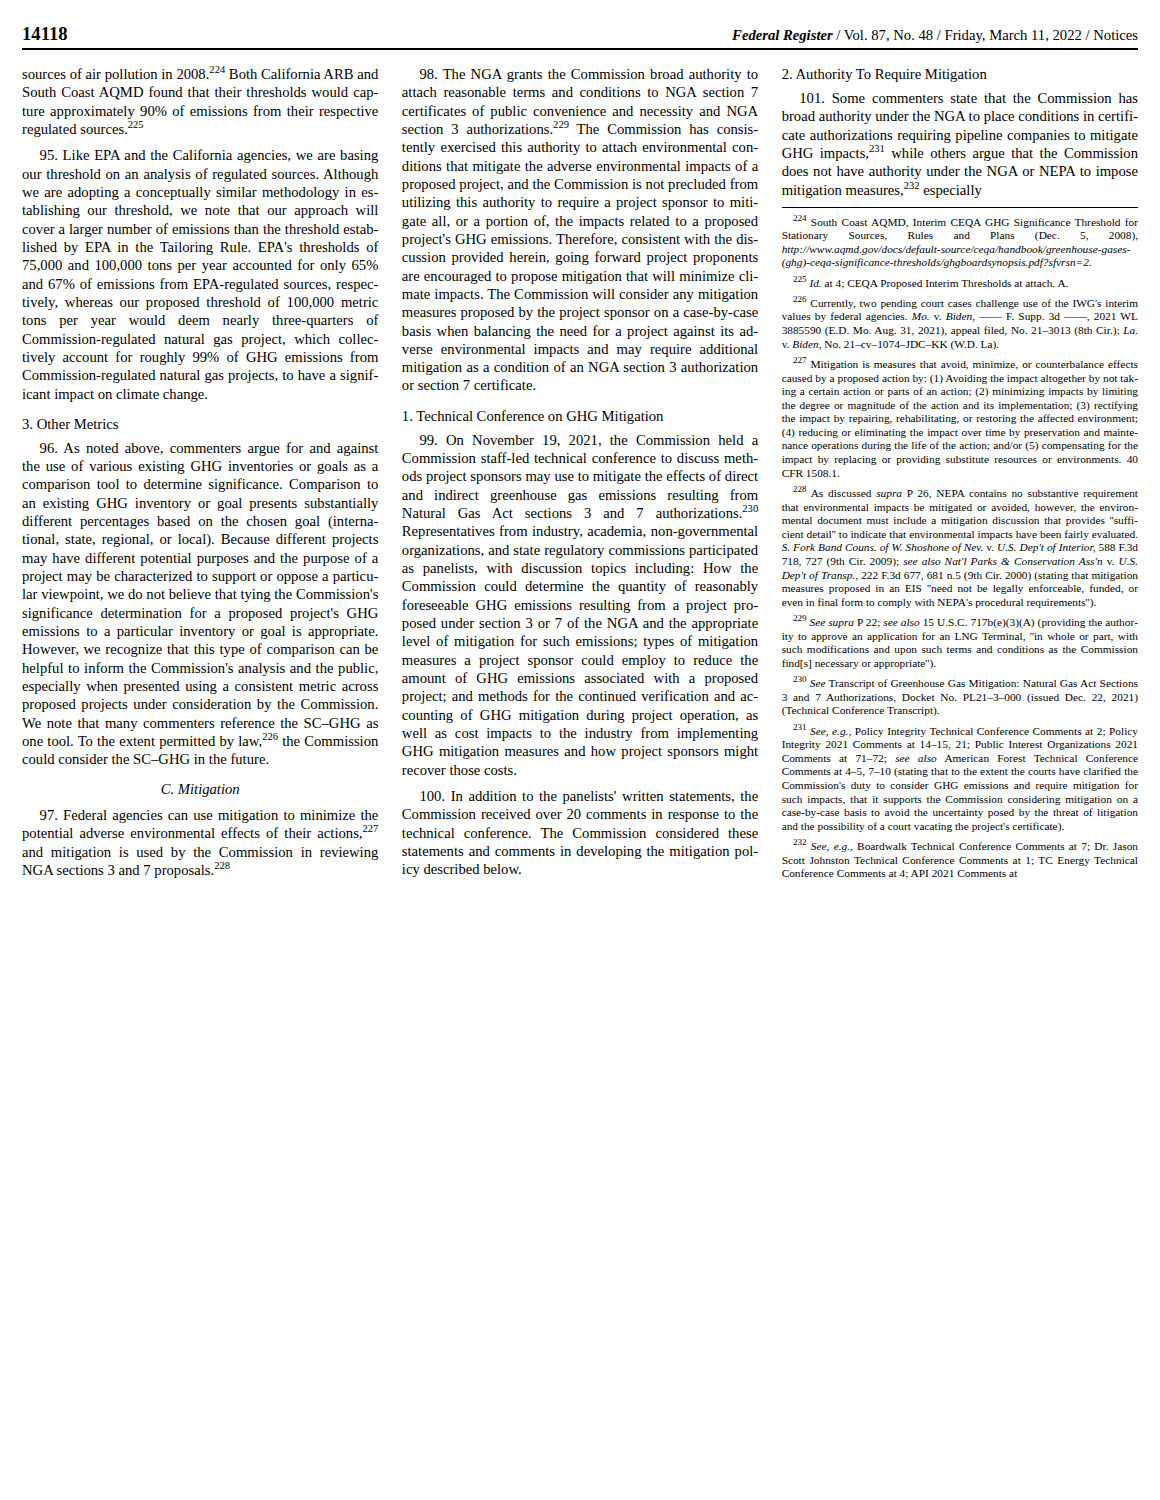14118
Federal Register / Vol. 87, No. 48 / Friday, March 11, 2022 / Notices
sources of air pollution in 2008.224 Both California ARB and South Coast AQMD found that their thresholds would capture approximately 90% of emissions from their respective regulated sources.225
95. Like EPA and the California agencies, we are basing our threshold on an analysis of regulated sources. Although we are adopting a conceptually similar methodology in establishing our threshold, we note that our approach will cover a larger number of emissions than the threshold established by EPA in the Tailoring Rule. EPA's thresholds of 75,000 and 100,000 tons per year accounted for only 65% and 67% of emissions from EPA-regulated sources, respectively, whereas our proposed threshold of 100,000 metric tons per year would deem nearly three-quarters of Commission-regulated natural gas project, which collectively account for roughly 99% of GHG emissions from Commission-regulated natural gas projects, to have a significant impact on climate change.
3. Other Metrics
96. As noted above, commenters argue for and against the use of various existing GHG inventories or goals as a comparison tool to determine significance. Comparison to an existing GHG inventory or goal presents substantially different percentages based on the chosen goal (international, state, regional, or local). Because different projects may have different potential purposes and the purpose of a project may be characterized to support or oppose a particular viewpoint, we do not believe that tying the Commission's significance determination for a proposed project's GHG emissions to a particular inventory or goal is appropriate. However, we recognize that this type of comparison can be helpful to inform the Commission's analysis and the public, especially when presented using a consistent metric across proposed projects under consideration by the Commission. We note that many commenters reference the SC–GHG as one tool. To the extent permitted by law,226 the Commission could consider the SC–GHG in the future.
C. Mitigation
97. Federal agencies can use mitigation to minimize the potential adverse environmental effects of their actions,227 and mitigation is used by the Commission in reviewing NGA sections 3 and 7 proposals.228
98. The NGA grants the Commission broad authority to attach reasonable terms and conditions to NGA section 7 certificates of public convenience and necessity and NGA section 3 authorizations.229 The Commission has consistently exercised this authority to attach environmental conditions that mitigate the adverse environmental impacts of a proposed project, and the Commission is not precluded from utilizing this authority to require a project sponsor to mitigate all, or a portion of, the impacts related to a proposed project's GHG emissions. Therefore, consistent with the discussion provided herein, going forward project proponents are encouraged to propose mitigation that will minimize climate impacts. The Commission will consider any mitigation measures proposed by the project sponsor on a case-by-case basis when balancing the need for a project against its adverse environmental impacts and may require additional mitigation as a condition of an NGA section 3 authorization or section 7 certificate.
1. Technical Conference on GHG Mitigation
99. On November 19, 2021, the Commission held a Commission staff-led technical conference to discuss methods project sponsors may use to mitigate the effects of direct and indirect greenhouse gas emissions resulting from Natural Gas Act sections 3 and 7 authorizations.230 Representatives from industry, academia, non-governmental organizations, and state regulatory commissions participated as panelists, with discussion topics including: How the Commission could determine the quantity of reasonably foreseeable GHG emissions resulting from a project proposed under section 3 or 7 of the NGA and the appropriate level of mitigation for such emissions; types of mitigation measures a project sponsor could employ to reduce the amount of GHG emissions associated with a proposed project; and methods for the continued verification and accounting of GHG mitigation during project operation, as well as cost impacts to the industry from implementing GHG mitigation measures and how project sponsors might recover those costs.
100. In addition to the panelists' written statements, the Commission received over 20 comments in response to the technical conference. The Commission considered these statements and comments in developing the mitigation policy described below.
2. Authority To Require Mitigation
101. Some commenters state that the Commission has broad authority under the NGA to place conditions in certificate authorizations requiring pipeline companies to mitigate GHG impacts,231 while others argue that the Commission does not have authority under the NGA or NEPA to impose mitigation measures,232 especially
224 South Coast AQMD, Interim CEQA GHG Significance Threshold for Stationary Sources, Rules and Plans (Dec. 5, 2008), http://www.aqmd.gov/docs/default-source/ceqa/handbook/greenhouse-gases-(ghg)-ceqa-significance-thresholds/ghgboardsynopsis.pdf?sfvrsn=2.
225 Id. at 4; CEQA Proposed Interim Thresholds at attach. A.
226 Currently, two pending court cases challenge use of the IWG's interim values by federal agencies. Mo. v. Biden, —— F. Supp. 3d ——, 2021 WL 3885590 (E.D. Mo. Aug. 31, 2021), appeal filed, No. 21–3013 (8th Cir.); La. v. Biden, No. 21–cv–1074–JDC–KK (W.D. La).
227 Mitigation is measures that avoid, minimize, or counterbalance effects caused by a proposed action by: (1) Avoiding the impact altogether by not taking a certain action or parts of an action; (2) minimizing impacts by limiting the degree or magnitude of the action and its implementation; (3) rectifying the impact by repairing, rehabilitating, or restoring the affected environment; (4) reducing or eliminating the impact over time by preservation and maintenance operations during the life of the action; and/or (5) compensating for the impact by replacing or providing substitute resources or environments. 40 CFR 1508.1.
228 As discussed supra P 26, NEPA contains no substantive requirement that environmental impacts be mitigated or avoided, however, the environmental document must include a mitigation discussion that provides ''sufficient detail'' to indicate that environmental impacts have been fairly evaluated. S. Fork Band Couns. of W. Shoshone of Nev. v. U.S. Dep't of Interior, 588 F.3d 718, 727 (9th Cir. 2009); see also Nat'l Parks & Conservation Ass'n v. U.S. Dep't of Transp., 222 F.3d 677, 681 n.5 (9th Cir. 2000) (stating that mitigation measures proposed in an EIS ''need not be legally enforceable, funded, or even in final form to comply with NEPA's procedural requirements'').
229 See supra P 22; see also 15 U.S.C. 717b(e)(3)(A) (providing the authority to approve an application for an LNG Terminal, ''in whole or part, with such modifications and upon such terms and conditions as the Commission find[s] necessary or appropriate'').
230 See Transcript of Greenhouse Gas Mitigation: Natural Gas Act Sections 3 and 7 Authorizations, Docket No. PL21–3–000 (issued Dec. 22, 2021) (Technical Conference Transcript).
231 See, e.g., Policy Integrity Technical Conference Comments at 2; Policy Integrity 2021 Comments at 14–15, 21; Public Interest Organizations 2021 Comments at 71–72; see also American Forest Technical Conference Comments at 4–5, 7–10 (stating that to the extent the courts have clarified the Commission's duty to consider GHG emissions and require mitigation for such impacts, that it supports the Commission considering mitigation on a case-by-case basis to avoid the uncertainty posed by the threat of litigation and the possibility of a court vacating the project's certificate).
232 See, e.g., Boardwalk Technical Conference Comments at 7; Dr. Jason Scott Johnston Technical Conference Comments at 1; TC Energy Technical Conference Comments at 4; API 2021 Comments at